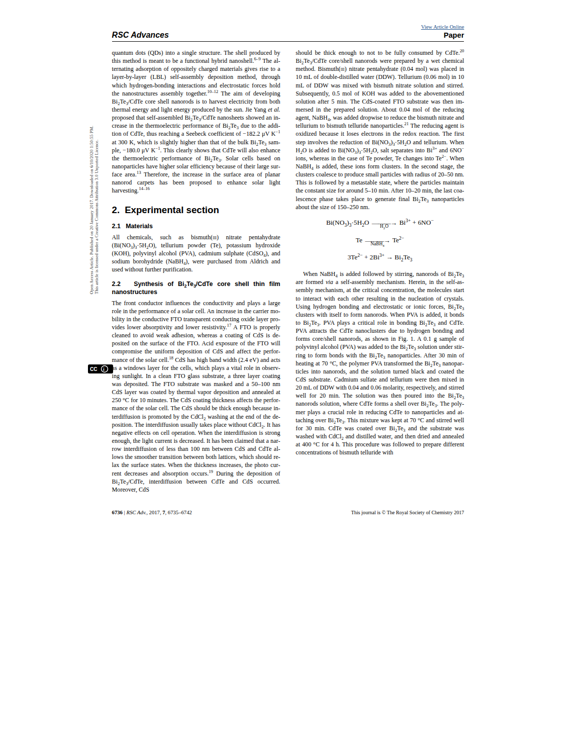View Article Online
RSC Advances
Paper
Open Access Article. Published on 20 January 2017. Downloaded on 6/10/2020 1:50:55 PM.
This article is licensed under a Creative Commons Attribution 3.0 Unported Licence.
CC i
quantum dots (QDs) into a single structure. The shell produced by this method is meant to be a functional hybrid nanoshell.6–9 The alternating adsorption of oppositely charged materials gives rise to a layer-by-layer (LBL) self-assembly deposition method, through which hydrogen-bonding interactions and electrostatic forces hold the nanostructures assembly together.10–12 The aim of developing Bi2Te3/CdTe core shell nanorods is to harvest electricity from both thermal energy and light energy produced by the sun. Jie Yang et al. proposed that self-assembled Bi2Te3/CdTe nanosheets showed an increase in the thermoelectric performance of Bi2Te3 due to the addition of CdTe, thus reaching a Seebeck coefficient of −182.2 μV K−1 at 300 K, which is slightly higher than that of the bulk Bi2Te3 sample, −180.0 μV K−1. This clearly shows that CdTe will also enhance the thermoelectric performance of Bi2Te3. Solar cells based on nanoparticles have higher solar efficiency because of their large surface area.13 Therefore, the increase in the surface area of planar nanorod carpets has been proposed to enhance solar light harvesting.14–16
2. Experimental section
2.1 Materials
All chemicals, such as bismuth(iii) nitrate pentahydrate (Bi(NO3)3·5H2O), tellurium powder (Te), potassium hydroxide (KOH), polyvinyl alcohol (PVA), cadmium sulphate (CdSO4), and sodium borohydride (NaBH4), were purchased from Aldrich and used without further purification.
2.2 Synthesis of Bi2Te3/CdTe core shell thin film nanostructures
The front conductor influences the conductivity and plays a large role in the performance of a solar cell. An increase in the carrier mobility in the conductive FTO transparent conducting oxide layer provides lower absorptivity and lower resistivity.17 A FTO is properly cleaned to avoid weak adhesion, whereas a coating of CdS is deposited on the surface of the FTO. Acid exposure of the FTO will compromise the uniform deposition of CdS and affect the performance of the solar cell.18 CdS has high band width (2.4 eV) and acts as a windows layer for the cells, which plays a vital role in observing sunlight. In a clean FTO glass substrate, a three layer coating was deposited. The FTO substrate was masked and a 50–100 nm CdS layer was coated by thermal vapor deposition and annealed at 250 °C for 10 minutes. The CdS coating thickness affects the performance of the solar cell. The CdS should be thick enough because interdiffusion is promoted by the CdCl2 washing at the end of the deposition. The interdiffusion usually takes place without CdCl2. It has negative effects on cell operation. When the interdiffusion is strong enough, the light current is decreased. It has been claimed that a narrow interdiffusion of less than 100 nm between CdS and CdTe allows the smoother transition between both lattices, which should relax the surface states. When the thickness increases, the photo current decreases and absorption occurs.19 During the deposition of Bi2Te3/CdTe, interdiffusion between CdTe and CdS occurred. Moreover, CdS
should be thick enough to not to be fully consumed by CdTe.20 Bi2Te3/CdTe core/shell nanorods were prepared by a wet chemical method. Bismuth(iii) nitrate pentahydrate (0.04 mol) was placed in 10 mL of double-distilled water (DDW). Tellurium (0.06 mol) in 10 mL of DDW was mixed with bismuth nitrate solution and stirred. Subsequently, 0.5 mol of KOH was added to the abovementioned solution after 5 min. The CdS-coated FTO substrate was then immersed in the prepared solution. About 0.04 mol of the reducing agent, NaBH4, was added dropwise to reduce the bismuth nitrate and tellurium to bismuth telluride nanoparticles.21 The reducing agent is oxidized because it loses electrons in the redox reaction. The first step involves the reduction of Bi(NO3)3·5H2O and tellurium. When H2O is added to Bi(NO3)3·5H2O, salt separates into Bi3+ and 6NO− ions, whereas in the case of Te powder, Te changes into Te2−. When NaBH4 is added, these ions form clusters. In the second stage, the clusters coalesce to produce small particles with radius of 20–50 nm. This is followed by a metastable state, where the particles maintain the constant size for around 5–10 min. After 10–20 min, the last coalescence phase takes place to generate final Bi2Te3 nanoparticles about the size of 150–250 nm.
Bi(NO3)3·5H2O ———→ H2O Bi3+ + 6NO−
Te ———→ NaBH4 Te2−
3Te2− + 2Bi3+ → Bi2Te3
When NaBH4 is added followed by stirring, nanorods of Bi2Te3 are formed via a self-assembly mechanism. Herein, in the self-assembly mechanism, at the critical concentration, the molecules start to interact with each other resulting in the nucleation of crystals. Using hydrogen bonding and electrostatic or ionic forces, Bi2Te3 clusters with itself to form nanorods. When PVA is added, it bonds to Bi2Te3. PVA plays a critical role in bonding Bi2Te3 and CdTe. PVA attracts the CdTe nanoclusters due to hydrogen bonding and forms core/shell nanorods, as shown in Fig. 1. A 0.1 g sample of polyvinyl alcohol (PVA) was added to the Bi2Te3 solution under stirring to form bonds with the Bi2Te3 nanoparticles. After 30 min of heating at 70 °C, the polymer PVA transformed the Bi2Te3 nanoparticles into nanorods, and the solution turned black and coated the CdS substrate. Cadmium sulfate and tellurium were then mixed in 20 mL of DDW with 0.04 and 0.06 molarity, respectively, and stirred well for 20 min. The solution was then poured into the Bi2Te3 nanorods solution, where CdTe forms a shell over Bi2Te3. The polymer plays a crucial role in reducing CdTe to nanoparticles and attaching over Bi2Te3. This mixture was kept at 70 °C and stirred well for 30 min. CdTe was coated over Bi2Te3 and the substrate was washed with CdCl2 and distilled water, and then dried and annealed at 400 °C for 4 h. This procedure was followed to prepare different concentrations of bismuth telluride with
6736 | RSC Adv., 2017, 7, 6735–6742
This journal is © The Royal Society of Chemistry 2017